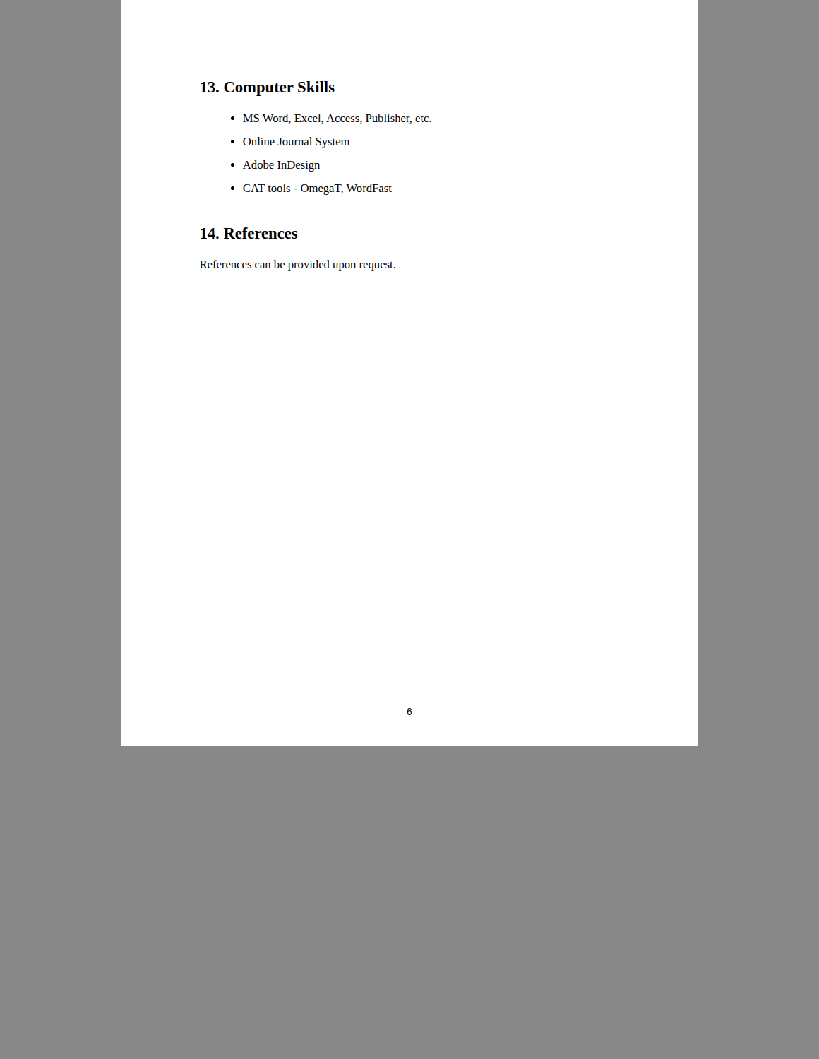13. Computer Skills
MS Word, Excel, Access, Publisher, etc.
Online Journal System
Adobe InDesign
CAT tools - OmegaT, WordFast
14. References
References can be provided upon request.
6